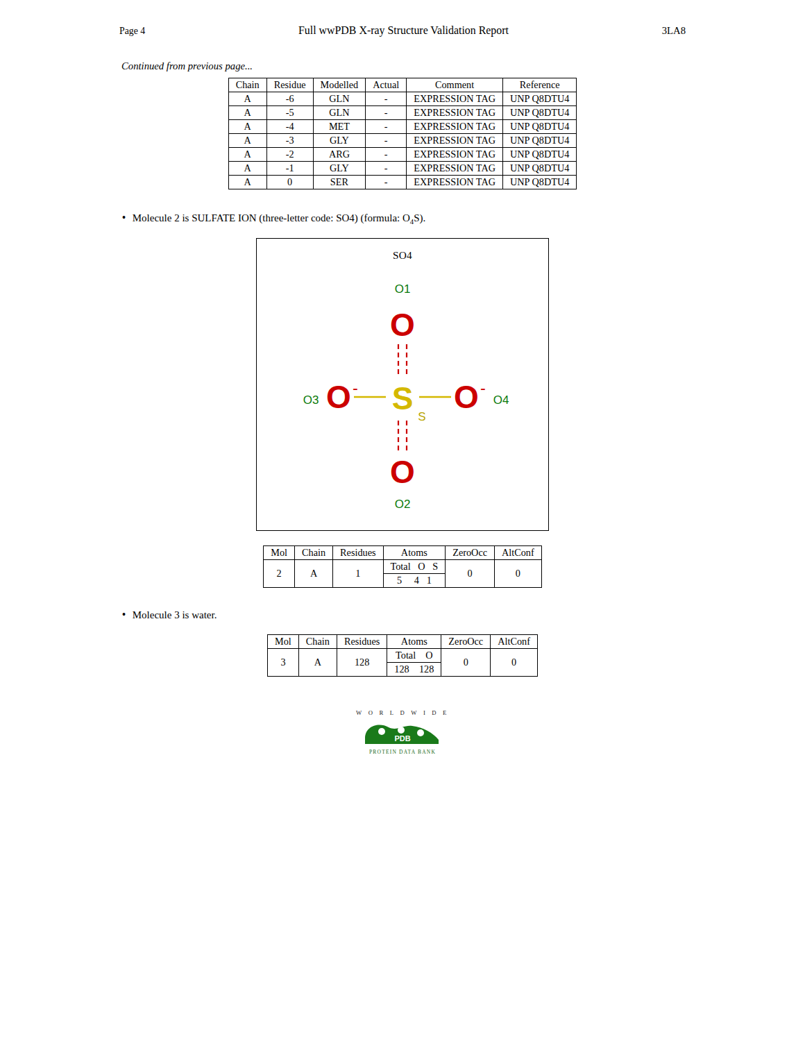Page 4
Full wwPDB X-ray Structure Validation Report
3LA8
Continued from previous page...
| Chain | Residue | Modelled | Actual | Comment | Reference |
| --- | --- | --- | --- | --- | --- |
| A | -6 | GLN | - | EXPRESSION TAG | UNP Q8DTU4 |
| A | -5 | GLN | - | EXPRESSION TAG | UNP Q8DTU4 |
| A | -4 | MET | - | EXPRESSION TAG | UNP Q8DTU4 |
| A | -3 | GLY | - | EXPRESSION TAG | UNP Q8DTU4 |
| A | -2 | ARG | - | EXPRESSION TAG | UNP Q8DTU4 |
| A | -1 | GLY | - | EXPRESSION TAG | UNP Q8DTU4 |
| A | 0 | SER | - | EXPRESSION TAG | UNP Q8DTU4 |
Molecule 2 is SULFATE ION (three-letter code: SO4) (formula: O4S).
SO4
O1 O O - O3 S S O - O4 O O2
| Mol | Chain | Residues | Atoms | ZeroOcc | AltConf |
| --- | --- | --- | --- | --- | --- |
| 2 | A | 1 | Total O S | 0 | 0 |
| 5 4 1 |
Molecule 3 is water.
| Mol | Chain | Residues | Atoms | ZeroOcc | AltConf |
| --- | --- | --- | --- | --- | --- |
| 3 | A | 128 | Total O | 0 | 0 |
| 128 128 |
W O R L D W I D E
PDB
PROTEIN DATA BANK